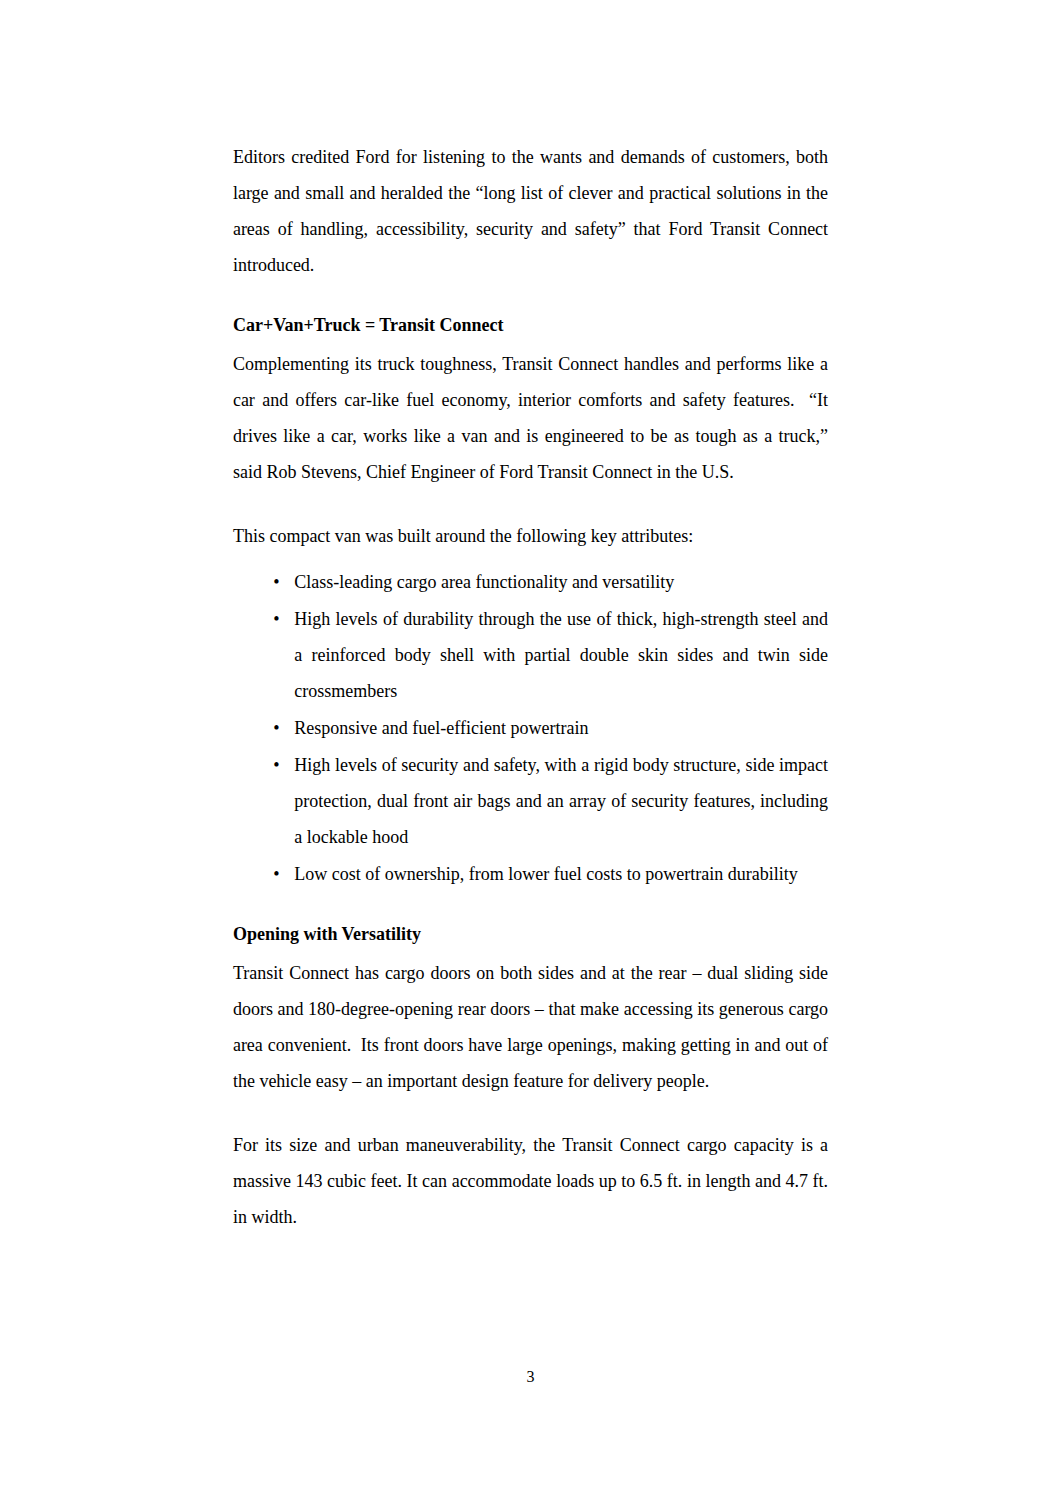Editors credited Ford for listening to the wants and demands of customers, both large and small and heralded the “long list of clever and practical solutions in the areas of handling, accessibility, security and safety” that Ford Transit Connect introduced.
Car+Van+Truck = Transit Connect
Complementing its truck toughness, Transit Connect handles and performs like a car and offers car-like fuel economy, interior comforts and safety features. “It drives like a car, works like a van and is engineered to be as tough as a truck,” said Rob Stevens, Chief Engineer of Ford Transit Connect in the U.S.
This compact van was built around the following key attributes:
Class-leading cargo area functionality and versatility
High levels of durability through the use of thick, high-strength steel and a reinforced body shell with partial double skin sides and twin side crossmembers
Responsive and fuel-efficient powertrain
High levels of security and safety, with a rigid body structure, side impact protection, dual front air bags and an array of security features, including a lockable hood
Low cost of ownership, from lower fuel costs to powertrain durability
Opening with Versatility
Transit Connect has cargo doors on both sides and at the rear – dual sliding side doors and 180-degree-opening rear doors – that make accessing its generous cargo area convenient. Its front doors have large openings, making getting in and out of the vehicle easy – an important design feature for delivery people.
For its size and urban maneuverability, the Transit Connect cargo capacity is a massive 143 cubic feet. It can accommodate loads up to 6.5 ft. in length and 4.7 ft. in width.
3